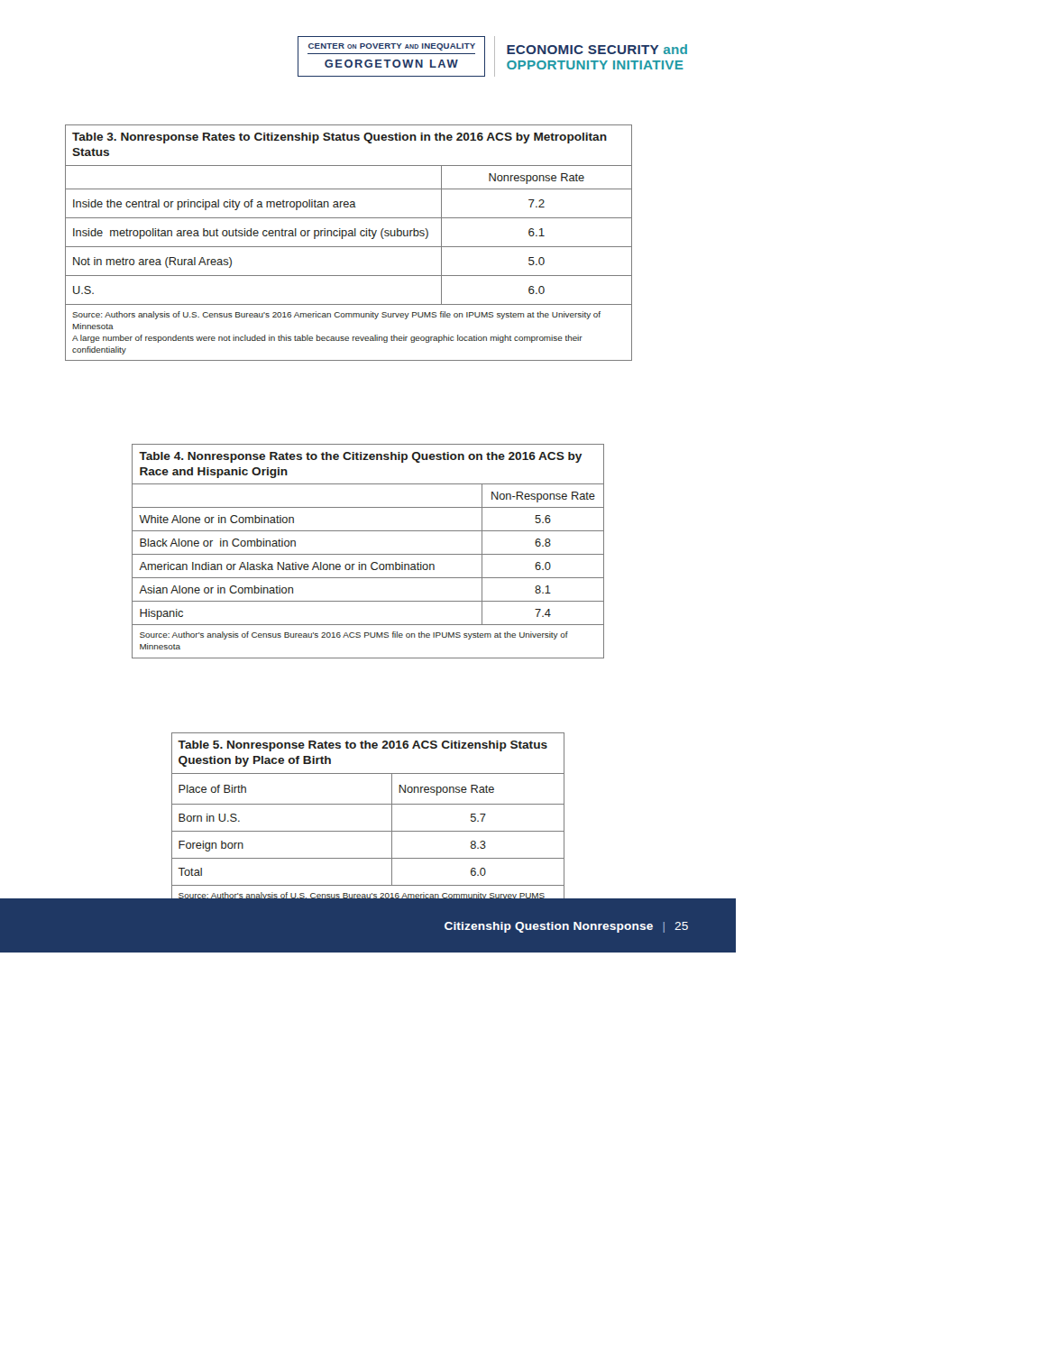CENTER on POVERTY and INEQUALITY
GEORGETOWN LAW
ECONOMIC SECURITY and
OPPORTUNITY INITIATIVE
| Table 3. Nonresponse Rates to Citizenship Status Question in the 2016 ACS by Metropolitan Status |
| | Nonresponse Rate |
| Inside the central or principal city of a metropolitan area | 7.2 |
| Inside metropolitan area but outside central or principal city (suburbs) | 6.1 |
| Not in metro area (Rural Areas) | 5.0 |
| U.S. | 6.0 |
| Source: Authors analysis of U.S. Census Bureau's 2016 American Community Survey PUMS file on IPUMS system at the University of Minnesota A large number of respondents were not included in this table because revealing their geographic location might compromise their confidentiality |
| Table 4. Nonresponse Rates to the Citizenship Question on the 2016 ACS by Race and Hispanic Origin |
| | Non-Response Rate |
| White Alone or in Combination | 5.6 |
| Black Alone or in Combination | 6.8 |
| American Indian or Alaska Native Alone or in Combination | 6.0 |
| Asian Alone or in Combination | 8.1 |
| Hispanic | 7.4 |
| Source: Author's analysis of Census Bureau's 2016 ACS PUMS file on the IPUMS system at the University of Minnesota |
| Table 5. Nonresponse Rates to the 2016 ACS Citizenship Status Question by Place of Birth |
| Place of Birth | Nonresponse Rate |
| Born in U.S. | 5.7 |
| Foreign born | 8.3 |
| Total | 6.0 |
| Source: Author's analysis of U.S. Census Bureau's 2016 American Community Survey PUMS file on IPUMS system at the University of Minnesota. |
Citizenship Question Nonresponse | 25